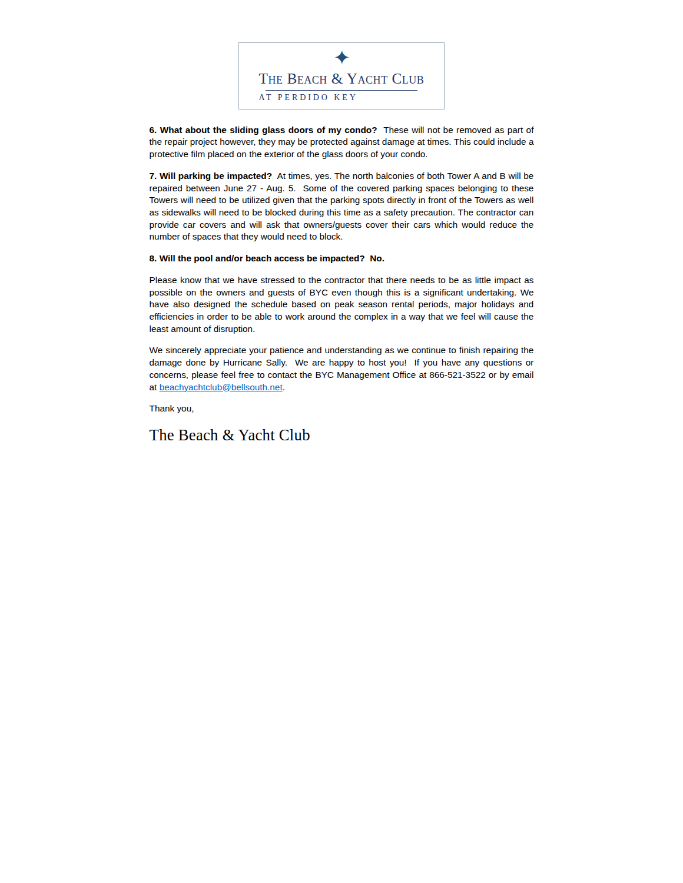✦
The Beach & Yacht Club
AT PERDIDO KEY
6. What about the sliding glass doors of my condo? These will not be removed as part of the repair project however, they may be protected against damage at times. This could include a protective film placed on the exterior of the glass doors of your condo.
7. Will parking be impacted? At times, yes. The north balconies of both Tower A and B will be repaired between June 27 - Aug. 5. Some of the covered parking spaces belonging to these Towers will need to be utilized given that the parking spots directly in front of the Towers as well as sidewalks will need to be blocked during this time as a safety precaution. The contractor can provide car covers and will ask that owners/guests cover their cars which would reduce the number of spaces that they would need to block.
8. Will the pool and/or beach access be impacted? No.
Please know that we have stressed to the contractor that there needs to be as little impact as possible on the owners and guests of BYC even though this is a significant undertaking. We have also designed the schedule based on peak season rental periods, major holidays and efficiencies in order to be able to work around the complex in a way that we feel will cause the least amount of disruption.
We sincerely appreciate your patience and understanding as we continue to finish repairing the damage done by Hurricane Sally. We are happy to host you! If you have any questions or concerns, please feel free to contact the BYC Management Office at 866-521-3522 or by email at beachyachtclub@bellsouth.net.
Thank you,
The Beach & Yacht Club